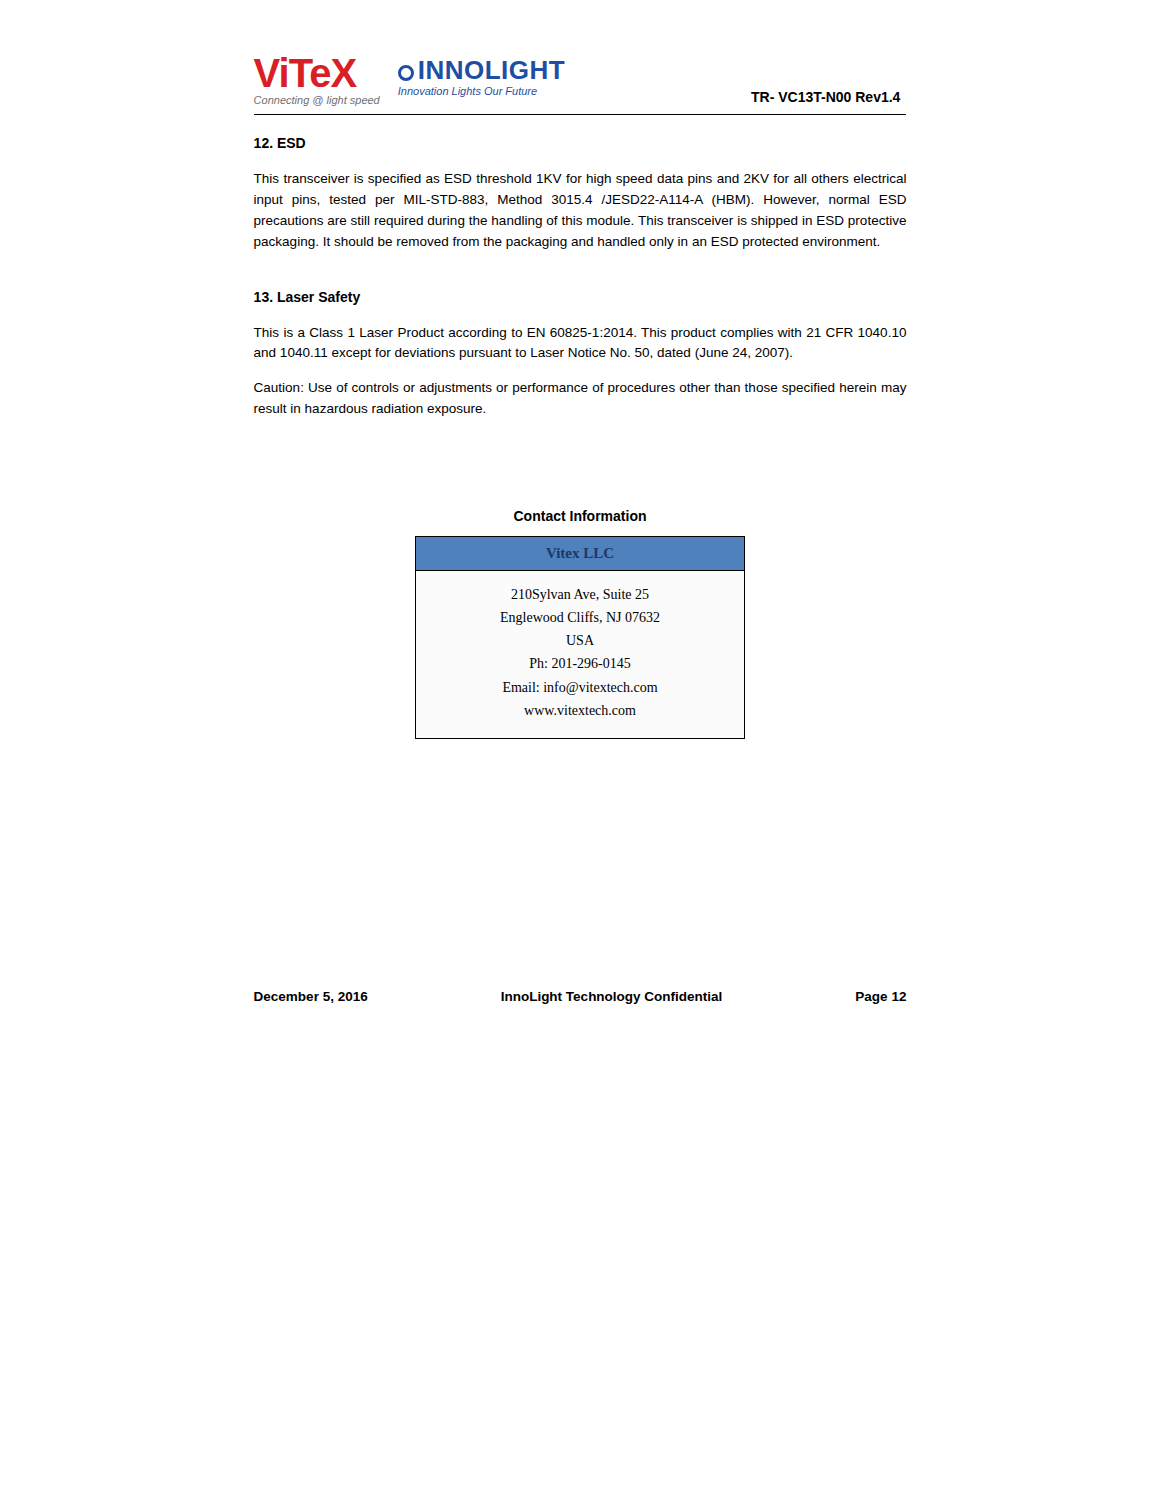ViTeX
Connecting @ light speed
INNO LIGHT
Innovation Lights Our Future
TR- VC13T-N00 Rev1.4
12. ESD
This transceiver is specified as ESD threshold 1KV for high speed data pins and 2KV for all others electrical input pins, tested per MIL-STD-883, Method 3015.4 /JESD22-A114-A (HBM). However, normal ESD precautions are still required during the handling of this module. This transceiver is shipped in ESD protective packaging. It should be removed from the packaging and handled only in an ESD protected environment.
13. Laser Safety
This is a Class 1 Laser Product according to EN 60825-1:2014. This product complies with 21 CFR 1040.10 and 1040.11 except for deviations pursuant to Laser Notice No. 50, dated (June 24, 2007).
Caution: Use of controls or adjustments or performance of procedures other than those specified herein may result in hazardous radiation exposure.
Contact Information
| Vitex LLC |
| --- |
| 210Sylvan Ave, Suite 25 Englewood Cliffs, NJ 07632 USA Ph: 201-296-0145 Email: info@vitextech.com www.vitextech.com |
December 5, 2016
InnoLight Technology Confidential
Page 12